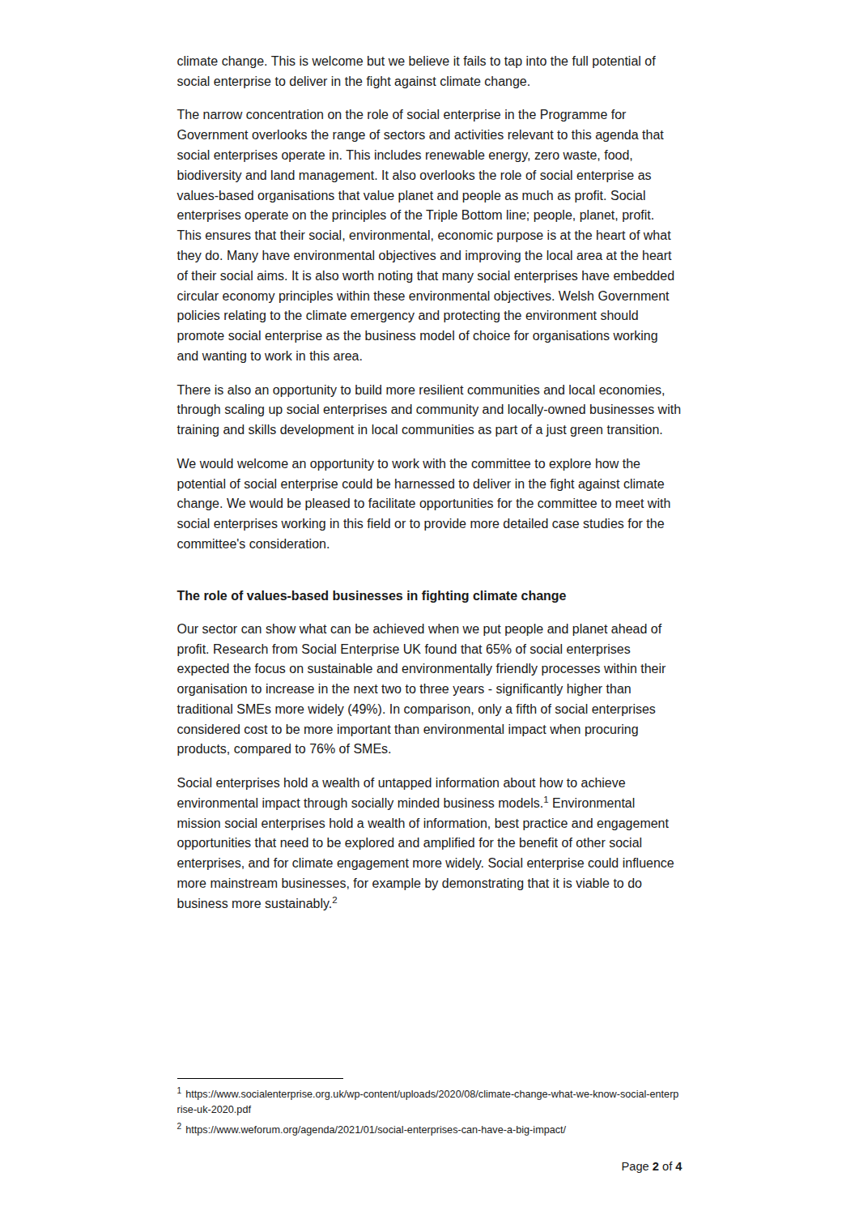climate change. This is welcome but we believe it fails to tap into the full potential of social enterprise to deliver in the fight against climate change.
The narrow concentration on the role of social enterprise in the Programme for Government overlooks the range of sectors and activities relevant to this agenda that social enterprises operate in. This includes renewable energy, zero waste, food, biodiversity and land management. It also overlooks the role of social enterprise as values-based organisations that value planet and people as much as profit. Social enterprises operate on the principles of the Triple Bottom line; people, planet, profit. This ensures that their social, environmental, economic purpose is at the heart of what they do. Many have environmental objectives and improving the local area at the heart of their social aims. It is also worth noting that many social enterprises have embedded circular economy principles within these environmental objectives. Welsh Government policies relating to the climate emergency and protecting the environment should promote social enterprise as the business model of choice for organisations working and wanting to work in this area.
There is also an opportunity to build more resilient communities and local economies, through scaling up social enterprises and community and locally-owned businesses with training and skills development in local communities as part of a just green transition.
We would welcome an opportunity to work with the committee to explore how the potential of social enterprise could be harnessed to deliver in the fight against climate change. We would be pleased to facilitate opportunities for the committee to meet with social enterprises working in this field or to provide more detailed case studies for the committee's consideration.
The role of values-based businesses in fighting climate change
Our sector can show what can be achieved when we put people and planet ahead of profit. Research from Social Enterprise UK found that 65% of social enterprises expected the focus on sustainable and environmentally friendly processes within their organisation to increase in the next two to three years - significantly higher than traditional SMEs more widely (49%). In comparison, only a fifth of social enterprises considered cost to be more important than environmental impact when procuring products, compared to 76% of SMEs.
Social enterprises hold a wealth of untapped information about how to achieve environmental impact through socially minded business models.1 Environmental mission social enterprises hold a wealth of information, best practice and engagement opportunities that need to be explored and amplified for the benefit of other social enterprises, and for climate engagement more widely. Social enterprise could influence more mainstream businesses, for example by demonstrating that it is viable to do business more sustainably.2
1 https://www.socialenterprise.org.uk/wp-content/uploads/2020/08/climate-change-what-we-know-social-enterprise-uk-2020.pdf
2 https://www.weforum.org/agenda/2021/01/social-enterprises-can-have-a-big-impact/
Page 2 of 4